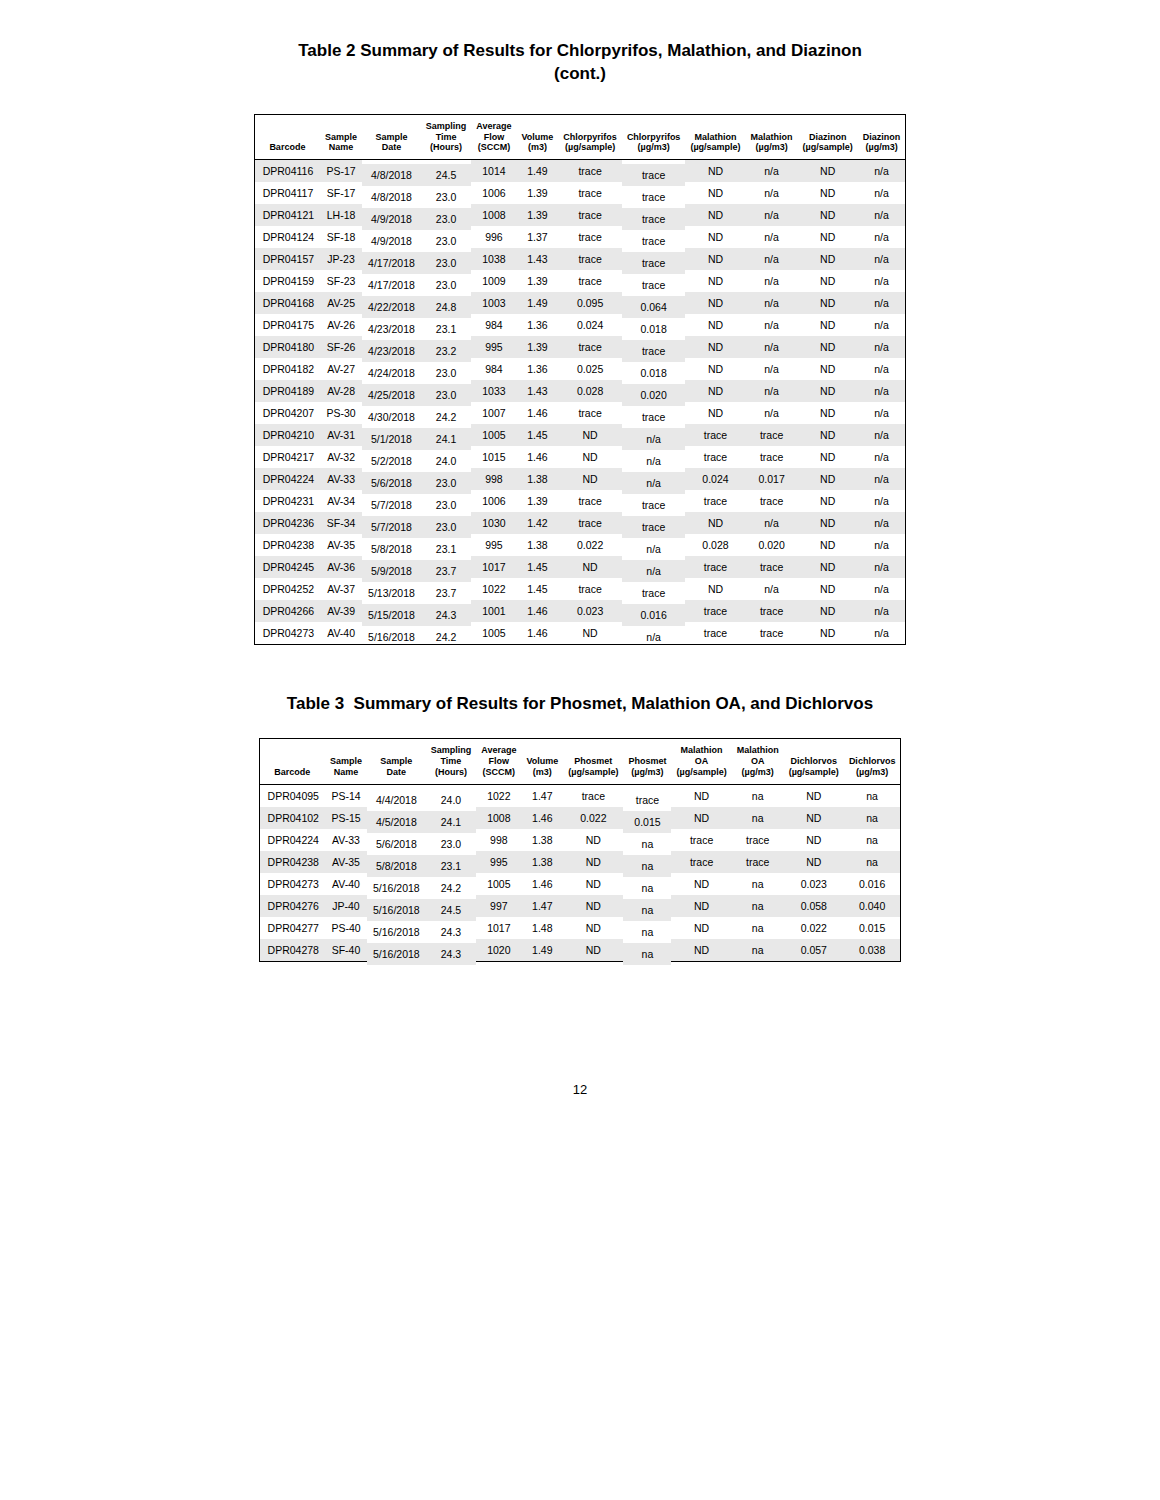Table 2 Summary of Results for Chlorpyrifos, Malathion, and Diazinon
(cont.)
| Barcode | Sample Name | Sample Date | Sampling Time (Hours) | Average Flow (SCCM) | Volume (m3) | Chlorpyrifos (µg/sample) | Chlorpyrifos (µg/m3) | Malathion (µg/sample) | Malathion (µg/m3) | Diazinon (µg/sample) | Diazinon (µg/m3) |
| --- | --- | --- | --- | --- | --- | --- | --- | --- | --- | --- | --- |
| DPR04116 | PS-17 | 4/8/2018 | 24.5 | 1014 | 1.49 | trace | trace | ND | n/a | ND | n/a |
| DPR04117 | SF-17 | 4/8/2018 | 23.0 | 1006 | 1.39 | trace | trace | ND | n/a | ND | n/a |
| DPR04121 | LH-18 | 4/9/2018 | 23.0 | 1008 | 1.39 | trace | trace | ND | n/a | ND | n/a |
| DPR04124 | SF-18 | 4/9/2018 | 23.0 | 996 | 1.37 | trace | trace | ND | n/a | ND | n/a |
| DPR04157 | JP-23 | 4/17/2018 | 23.0 | 1038 | 1.43 | trace | trace | ND | n/a | ND | n/a |
| DPR04159 | SF-23 | 4/17/2018 | 23.0 | 1009 | 1.39 | trace | trace | ND | n/a | ND | n/a |
| DPR04168 | AV-25 | 4/22/2018 | 24.8 | 1003 | 1.49 | 0.095 | 0.064 | ND | n/a | ND | n/a |
| DPR04175 | AV-26 | 4/23/2018 | 23.1 | 984 | 1.36 | 0.024 | 0.018 | ND | n/a | ND | n/a |
| DPR04180 | SF-26 | 4/23/2018 | 23.2 | 995 | 1.39 | trace | trace | ND | n/a | ND | n/a |
| DPR04182 | AV-27 | 4/24/2018 | 23.0 | 984 | 1.36 | 0.025 | 0.018 | ND | n/a | ND | n/a |
| DPR04189 | AV-28 | 4/25/2018 | 23.0 | 1033 | 1.43 | 0.028 | 0.020 | ND | n/a | ND | n/a |
| DPR04207 | PS-30 | 4/30/2018 | 24.2 | 1007 | 1.46 | trace | trace | ND | n/a | ND | n/a |
| DPR04210 | AV-31 | 5/1/2018 | 24.1 | 1005 | 1.45 | ND | n/a | trace | trace | ND | n/a |
| DPR04217 | AV-32 | 5/2/2018 | 24.0 | 1015 | 1.46 | ND | n/a | trace | trace | ND | n/a |
| DPR04224 | AV-33 | 5/6/2018 | 23.0 | 998 | 1.38 | ND | n/a | 0.024 | 0.017 | ND | n/a |
| DPR04231 | AV-34 | 5/7/2018 | 23.0 | 1006 | 1.39 | trace | trace | trace | trace | ND | n/a |
| DPR04236 | SF-34 | 5/7/2018 | 23.0 | 1030 | 1.42 | trace | trace | ND | n/a | ND | n/a |
| DPR04238 | AV-35 | 5/8/2018 | 23.1 | 995 | 1.38 | 0.022 | n/a | 0.028 | 0.020 | ND | n/a |
| DPR04245 | AV-36 | 5/9/2018 | 23.7 | 1017 | 1.45 | ND | n/a | trace | trace | ND | n/a |
| DPR04252 | AV-37 | 5/13/2018 | 23.7 | 1022 | 1.45 | trace | trace | ND | n/a | ND | n/a |
| DPR04266 | AV-39 | 5/15/2018 | 24.3 | 1001 | 1.46 | 0.023 | 0.016 | trace | trace | ND | n/a |
| DPR04273 | AV-40 | 5/16/2018 | 24.2 | 1005 | 1.46 | ND | n/a | trace | trace | ND | n/a |
Table 3 Summary of Results for Phosmet, Malathion OA, and Dichlorvos
| Barcode | Sample Name | Sample Date | Sampling Time (Hours) | Average Flow (SCCM) | Volume (m3) | Phosmet (µg/sample) | Phosmet (µg/m3) | Malathion OA (µg/sample) | Malathion OA (µg/m3) | Dichlorvos (µg/sample) | Dichlorvos (µg/m3) |
| --- | --- | --- | --- | --- | --- | --- | --- | --- | --- | --- | --- |
| DPR04095 | PS-14 | 4/4/2018 | 24.0 | 1022 | 1.47 | trace | trace | ND | na | ND | na |
| DPR04102 | PS-15 | 4/5/2018 | 24.1 | 1008 | 1.46 | 0.022 | 0.015 | ND | na | ND | na |
| DPR04224 | AV-33 | 5/6/2018 | 23.0 | 998 | 1.38 | ND | na | trace | trace | ND | na |
| DPR04238 | AV-35 | 5/8/2018 | 23.1 | 995 | 1.38 | ND | na | trace | trace | ND | na |
| DPR04273 | AV-40 | 5/16/2018 | 24.2 | 1005 | 1.46 | ND | na | ND | na | 0.023 | 0.016 |
| DPR04276 | JP-40 | 5/16/2018 | 24.5 | 997 | 1.47 | ND | na | ND | na | 0.058 | 0.040 |
| DPR04277 | PS-40 | 5/16/2018 | 24.3 | 1017 | 1.48 | ND | na | ND | na | 0.022 | 0.015 |
| DPR04278 | SF-40 | 5/16/2018 | 24.3 | 1020 | 1.49 | ND | na | ND | na | 0.057 | 0.038 |
12